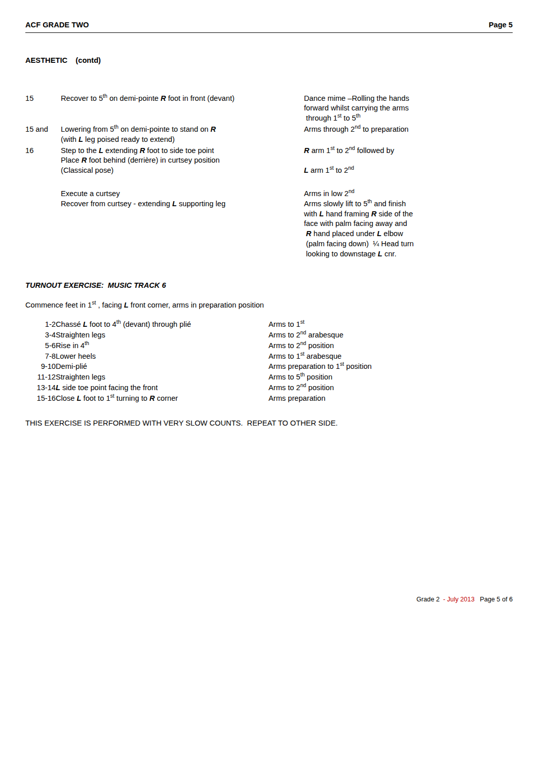ACF GRADE TWO Page 5
AESTHETIC (contd)
| 15 | Recover to 5 th on demi-pointe R foot in front (devant) | Dance mime –Rolling the hands forward whilst carrying the arms through 1 st to 5 th |
| 15 and | Lowering from 5 th on demi-pointe to stand on R (with L leg poised ready to extend) | Arms through 2 nd to preparation |
| 16 | Step to the L extending R foot to side toe point Place R foot behind (derrière) in curtsey position (Classical pose) | R arm 1 st to 2 nd followed by L arm 1 st to 2 nd |
| | Execute a curtsey Recover from curtsey - extending L supporting leg | Arms in low 2 nd Arms slowly lift to 5 th and finish with L hand framing R side of the face with palm facing away and R hand placed under L elbow (palm facing down) ¼ Head turn looking to downstage L cnr. |
TURNOUT EXERCISE: MUSIC TRACK 6
Commence feet in 1st , facing L front corner, arms in preparation position
| 1-2 | Chassé L foot to 4 th (devant) through plié | Arms to 1 st |
| 3-4 | Straighten legs | Arms to 2 nd arabesque |
| 5-6 | Rise in 4 th | Arms to 2 nd position |
| 7-8 | Lower heels | Arms to 1 st arabesque |
| 9-10 | Demi-plié | Arms preparation to 1 st position |
| 11-12 | Straighten legs | Arms to 5 th position |
| 13-14 | L side toe point facing the front | Arms to 2 nd position |
| 15-16 | Close L foot to 1 st turning to R corner | Arms preparation |
THIS EXERCISE IS PERFORMED WITH VERY SLOW COUNTS. REPEAT TO OTHER SIDE.
Grade 2 - July 2013 Page 5 of 6